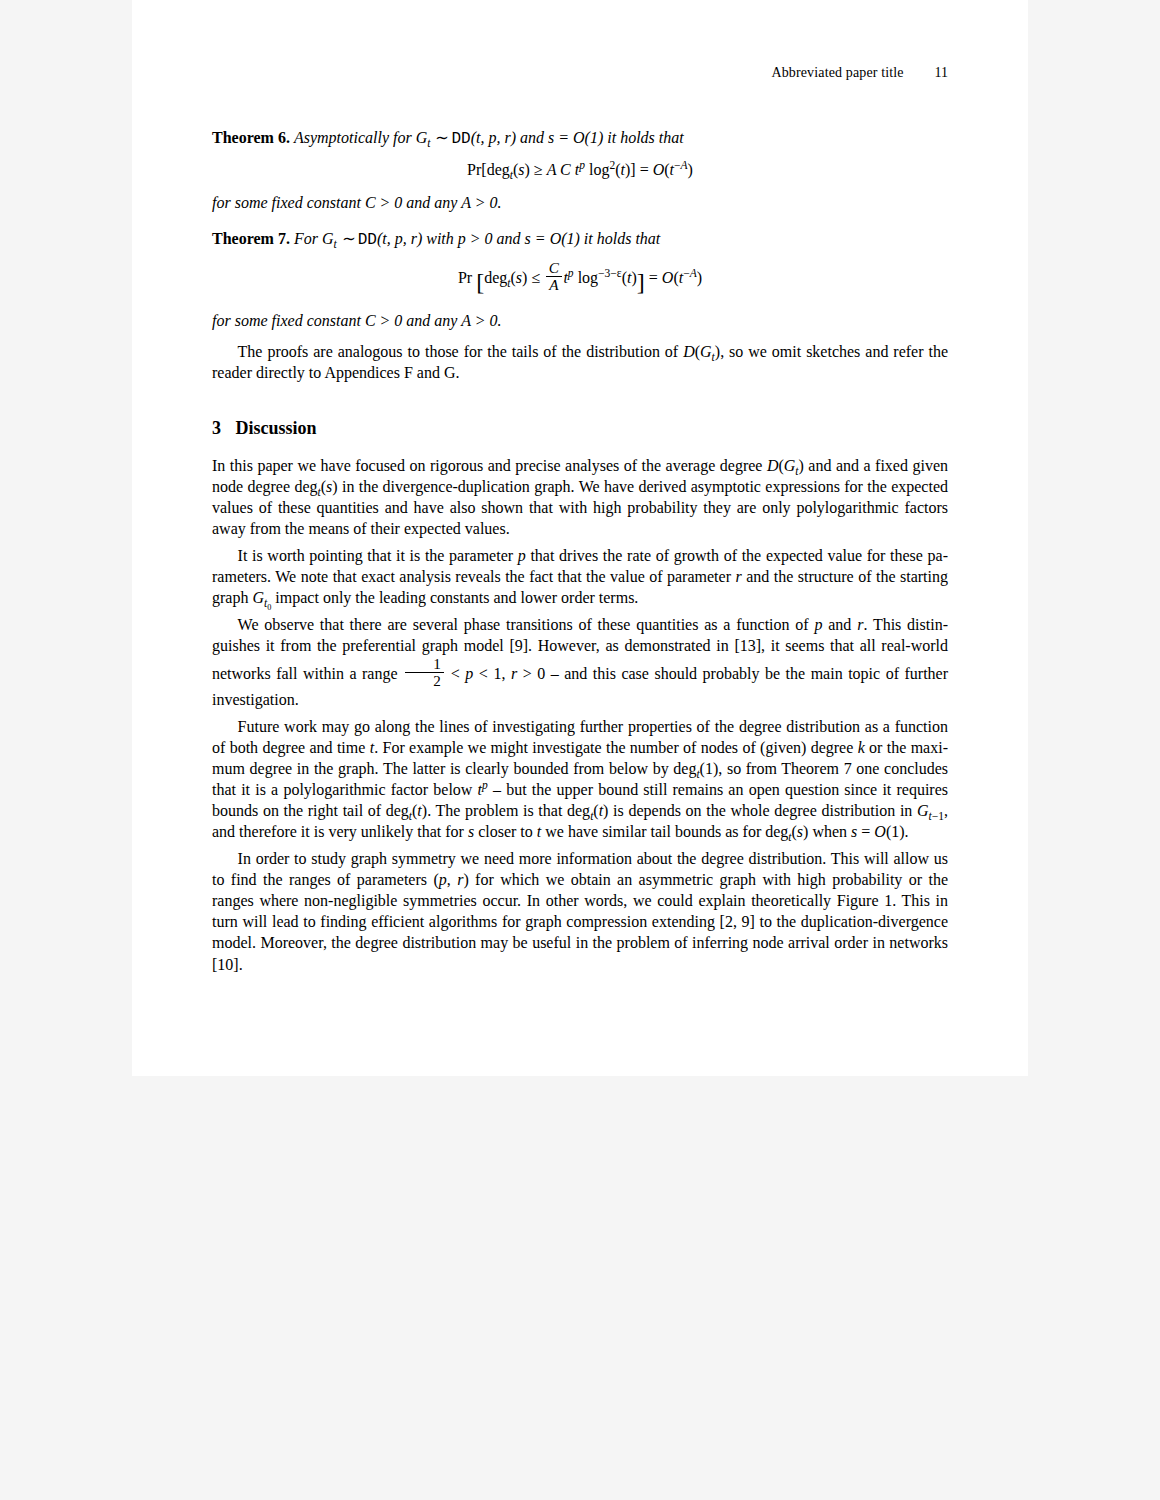Abbreviated paper title 11
Theorem 6. Asymptotically for Gt ∼ DD(t, p, r) and s = O(1) it holds that Pr[degt(s) ≥ A C tp log2(t)] = O(t−A) for some fixed constant C > 0 and any A > 0.
Theorem 7. For Gt ∼ DD(t, p, r) with p > 0 and s = O(1) it holds that Pr [degt(s) ≤ CA tp log−3−ε(t)] = O(t−A) for some fixed constant C > 0 and any A > 0.
The proofs are analogous to those for the tails of the distribution of D(Gt), so we omit sketches and refer the reader directly to Appendices F and G.
3 Discussion
In this paper we have focused on rigorous and precise analyses of the average degree D(Gt) and and a fixed given node degree degt(s) in the divergence-duplication graph. We have derived asymptotic expressions for the expected values of these quantities and have also shown that with high probability they are only polylogarithmic factors away from the means of their expected values.
It is worth pointing that it is the parameter p that drives the rate of growth of the expected value for these parameters. We note that exact analysis reveals the fact that the value of parameter r and the structure of the starting graph Gt0 impact only the leading constants and lower order terms.
We observe that there are several phase transitions of these quantities as a function of p and r. This distinguishes it from the preferential graph model [9]. However, as demonstrated in [13], it seems that all real-world networks fall within a range 12 < p < 1, r > 0 – and this case should probably be the main topic of further investigation.
Future work may go along the lines of investigating further properties of the degree distribution as a function of both degree and time t. For example we might investigate the number of nodes of (given) degree k or the maximum degree in the graph. The latter is clearly bounded from below by degt(1), so from Theorem 7 one concludes that it is a polylogarithmic factor below tp – but the upper bound still remains an open question since it requires bounds on the right tail of degt(t). The problem is that degt(t) is depends on the whole degree distribution in Gt−1, and therefore it is very unlikely that for s closer to t we have similar tail bounds as for degt(s) when s = O(1).
In order to study graph symmetry we need more information about the degree distribution. This will allow us to find the ranges of parameters (p, r) for which we obtain an asymmetric graph with high probability or the ranges where non-negligible symmetries occur. In other words, we could explain theoretically Figure 1. This in turn will lead to finding efficient algorithms for graph compression extending [2, 9] to the duplication-divergence model. Moreover, the degree distribution may be useful in the problem of inferring node arrival order in networks [10].